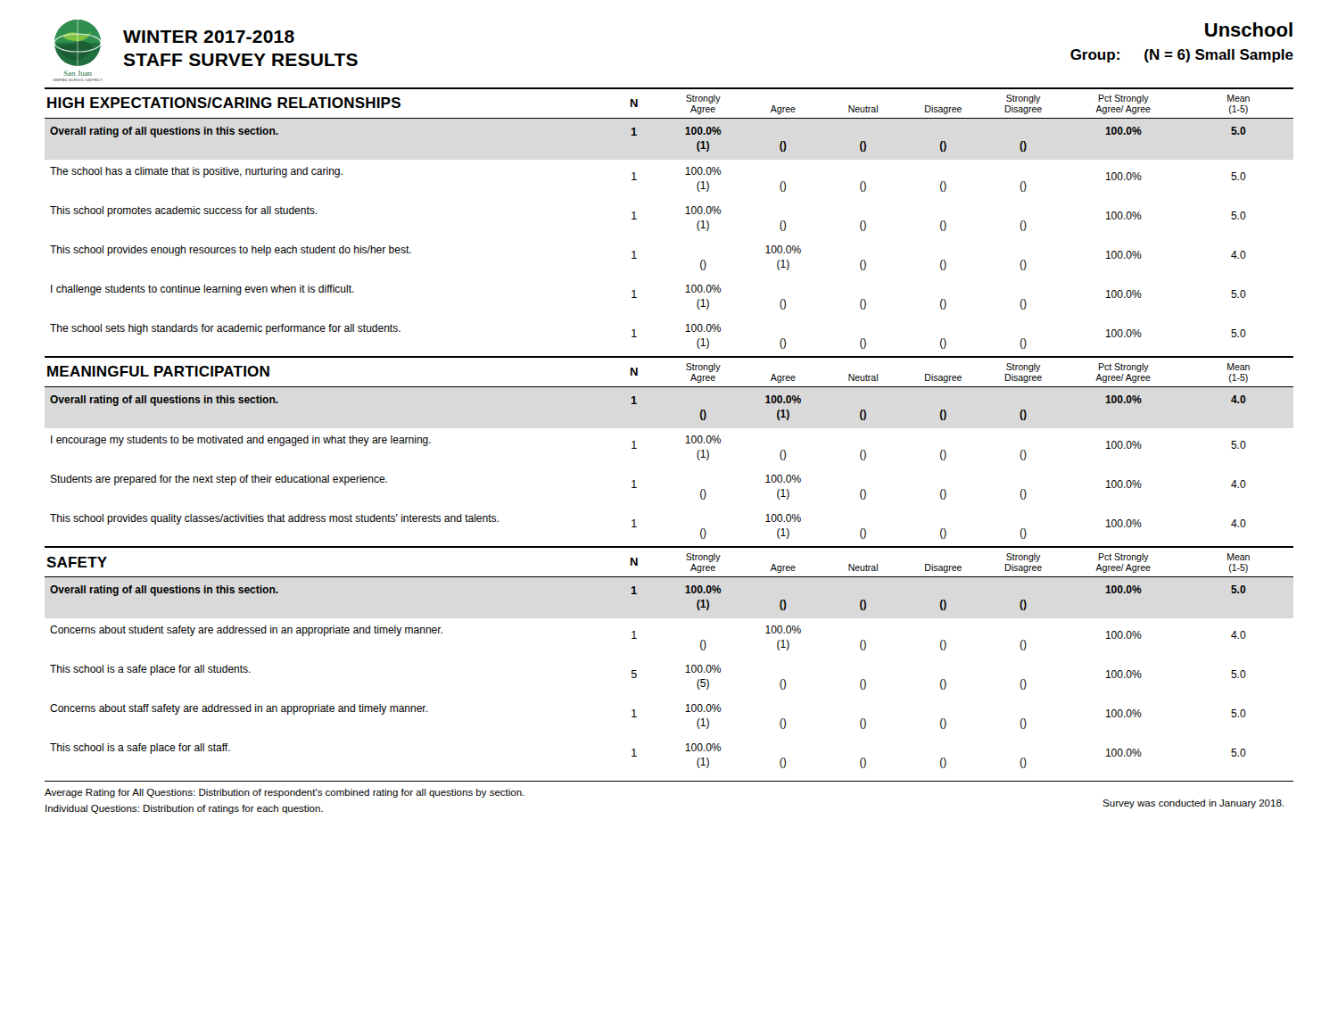San Juan UNIFIED SCHOOL DISTRICT
WINTER 2017-2018
STAFF SURVEY RESULTS
Unschool
Group:(N = 6) Small Sample
| HIGH EXPECTATIONS/CARING RELATIONSHIPS | N | Strongly Agree | Agree | Neutral | Disagree | Strongly Disagree | Pct Strongly Agree/ Agree | Mean (1-5) |
| --- | --- | --- | --- | --- | --- | --- | --- | --- |
| Overall rating of all questions in this section. | 1 | 100.0% (1) | () | () | () | () | 100.0% | 5.0 |
| The school has a climate that is positive, nurturing and caring. | 1 | 100.0% (1) | () | () | () | () | 100.0% | 5.0 |
| This school promotes academic success for all students. | 1 | 100.0% (1) | () | () | () | () | 100.0% | 5.0 |
| This school provides enough resources to help each student do his/her best. | 1 | () | 100.0% (1) | () | () | () | 100.0% | 4.0 |
| I challenge students to continue learning even when it is difficult. | 1 | 100.0% (1) | () | () | () | () | 100.0% | 5.0 |
| The school sets high standards for academic performance for all students. | 1 | 100.0% (1) | () | () | () | () | 100.0% | 5.0 |
| MEANINGFUL PARTICIPATION | N | Strongly Agree | Agree | Neutral | Disagree | Strongly Disagree | Pct Strongly Agree/ Agree | Mean (1-5) |
| Overall rating of all questions in this section. | 1 | () | 100.0% (1) | () | () | () | 100.0% | 4.0 |
| I encourage my students to be motivated and engaged in what they are learning. | 1 | 100.0% (1) | () | () | () | () | 100.0% | 5.0 |
| Students are prepared for the next step of their educational experience. | 1 | () | 100.0% (1) | () | () | () | 100.0% | 4.0 |
| This school provides quality classes/activities that address most students' interests and talents. | 1 | () | 100.0% (1) | () | () | () | 100.0% | 4.0 |
| SAFETY | N | Strongly Agree | Agree | Neutral | Disagree | Strongly Disagree | Pct Strongly Agree/ Agree | Mean (1-5) |
| Overall rating of all questions in this section. | 1 | 100.0% (1) | () | () | () | () | 100.0% | 5.0 |
| Concerns about student safety are addressed in an appropriate and timely manner. | 1 | () | 100.0% (1) | () | () | () | 100.0% | 4.0 |
| This school is a safe place for all students. | 5 | 100.0% (5) | () | () | () | () | 100.0% | 5.0 |
| Concerns about staff safety are addressed in an appropriate and timely manner. | 1 | 100.0% (1) | () | () | () | () | 100.0% | 5.0 |
| This school is a safe place for all staff. | 1 | 100.0% (1) | () | () | () | () | 100.0% | 5.0 |
Average Rating for All Questions: Distribution of respondent's combined rating for all questions by section.
Individual Questions: Distribution of ratings for each question.
Survey was conducted in January 2018.